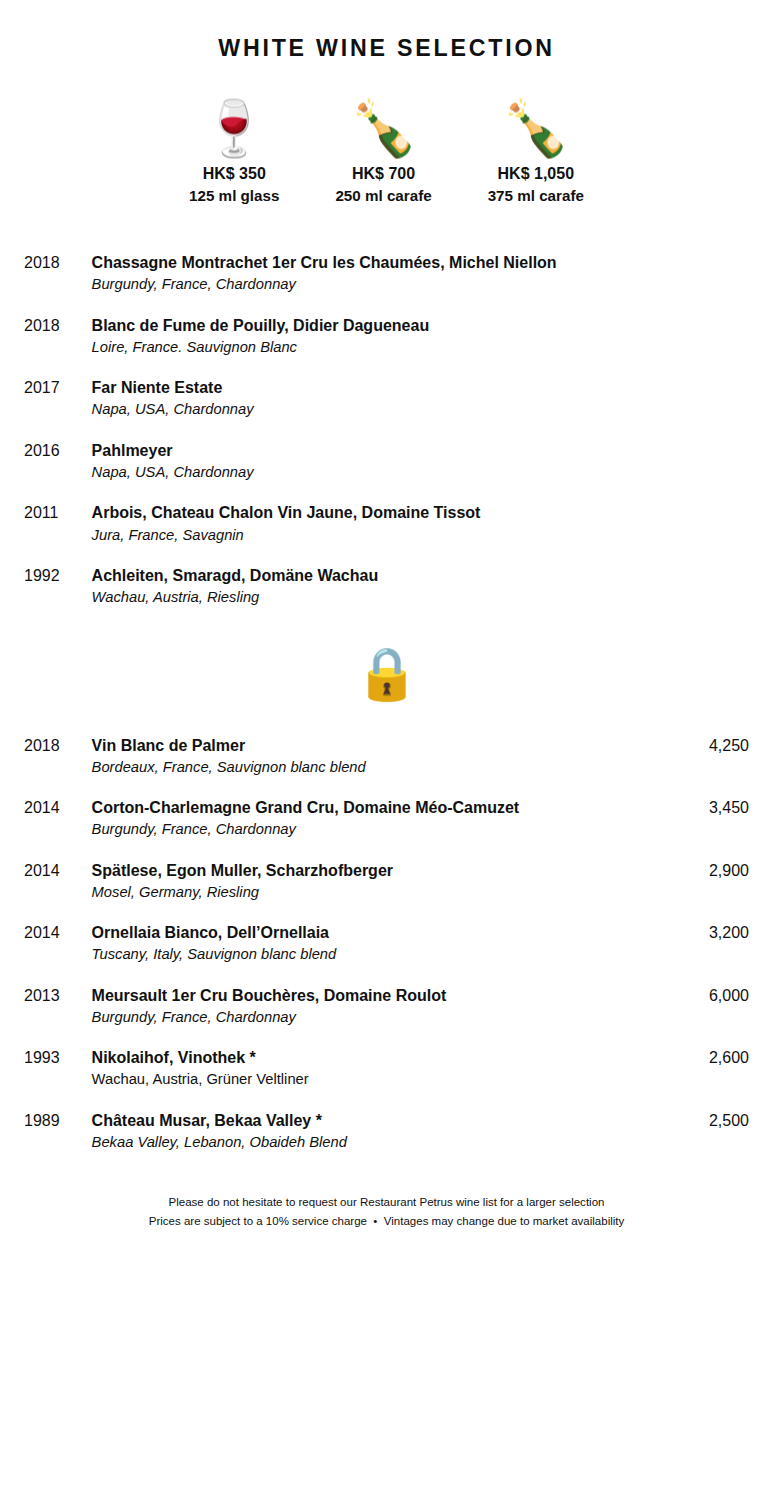WHITE WINE SELECTION
🍷 HK$ 350 125 ml glass
🍾 HK$ 700 250 ml carafe
🍾 HK$ 1,050 375 ml carafe
2018 Chassagne Montrachet 1er Cru les Chaumées, Michel Niellon Burgundy, France, Chardonnay
2018 Blanc de Fume de Pouilly, Didier Dagueneau Loire, France. Sauvignon Blanc
2017 Far Niente Estate Napa, USA, Chardonnay
2016 Pahlmeyer Napa, USA, Chardonnay
2011 Arbois, Chateau Chalon Vin Jaune, Domaine Tissot Jura, France, Savagnin
1992 Achleiten, Smaragd, Domäne Wachau Wachau, Austria, Riesling
🔒
2018 Vin Blanc de Palmer Bordeaux, France, Sauvignon blanc blend 4,250
2014 Corton-Charlemagne Grand Cru, Domaine Méo-Camuzet Burgundy, France, Chardonnay 3,450
2014 Spätlese, Egon Muller, Scharzhofberger Mosel, Germany, Riesling 2,900
2014 Ornellaia Bianco, Dell’Ornellaia Tuscany, Italy, Sauvignon blanc blend 3,200
2013 Meursault 1er Cru Bouchères, Domaine Roulot Burgundy, France, Chardonnay 6,000
1993 Nikolaihof, Vinothek * Wachau, Austria, Grüner Veltliner 2,600
1989 Château Musar, Bekaa Valley * Bekaa Valley, Lebanon, Obaideh Blend 2,500
Please do not hesitate to request our Restaurant Petrus wine list for a larger selection
Prices are subject to a 10% service charge • Vintages may change due to market availability